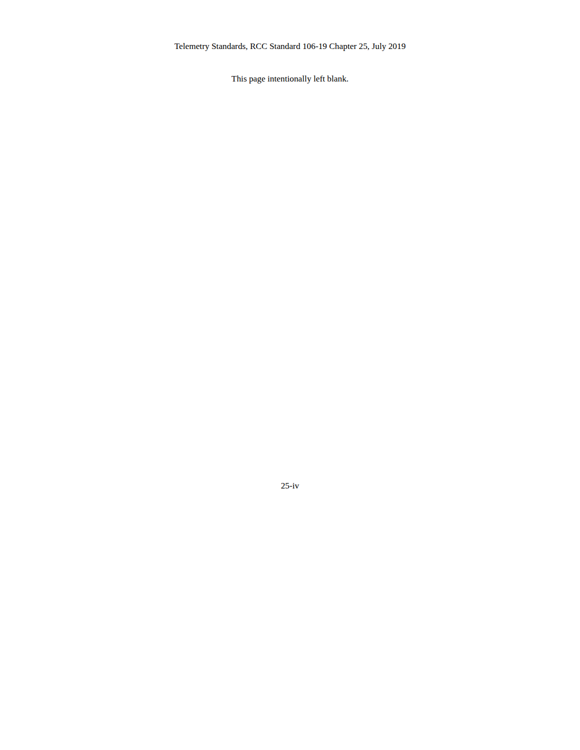Telemetry Standards, RCC Standard 106-19 Chapter 25, July 2019
This page intentionally left blank.
25-iv